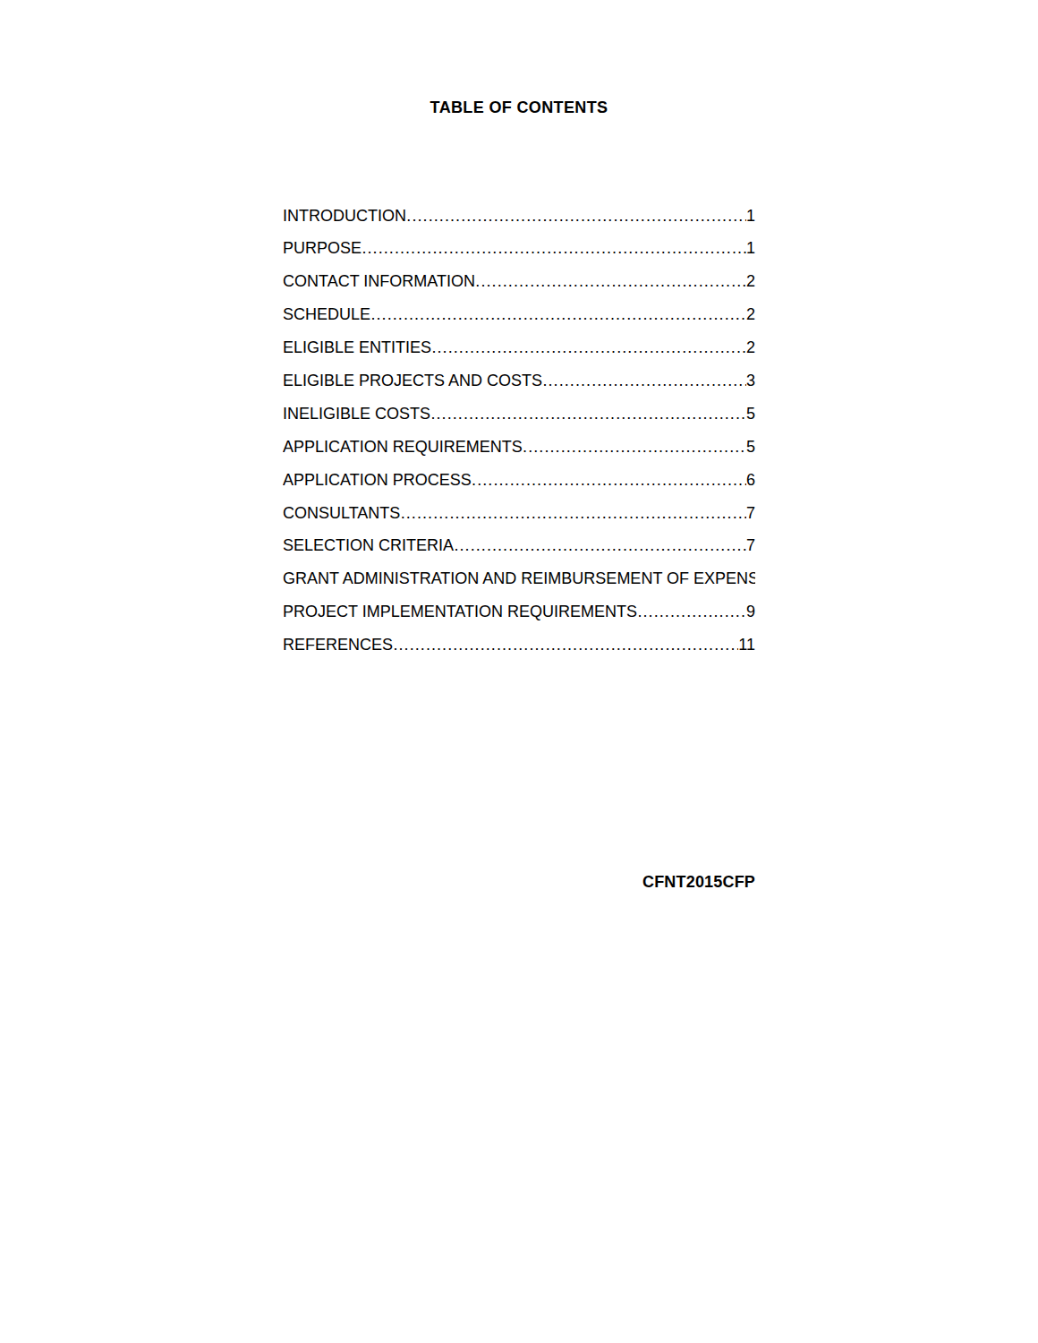TABLE OF CONTENTS
INTRODUCTION .................................................................................................. 1
PURPOSE ......................................................................................................... 1
CONTACT INFORMATION ................................................................................... 2
SCHEDULE ....................................................................................................... 2
ELIGIBLE ENTITIES ........................................................................................... 2
ELIGIBLE PROJECTS AND COSTS .................................................................... 3
INELIGIBLE COSTS ............................................................................................ 5
APPLICATION REQUIREMENTS ........................................................................ 5
APPLICATION PROCESS ................................................................................... 6
CONSULTANTS .................................................................................................. 7
SELECTION CRITERIA ...................................................................................... 7
GRANT ADMINISTRATION AND REIMBURSEMENT OF EXPENSES ............... 8
PROJECT IMPLEMENTATION REQUIREMENTS ............................................... 9
REFERENCES ................................................................................................. 11
CFNT2015CFP